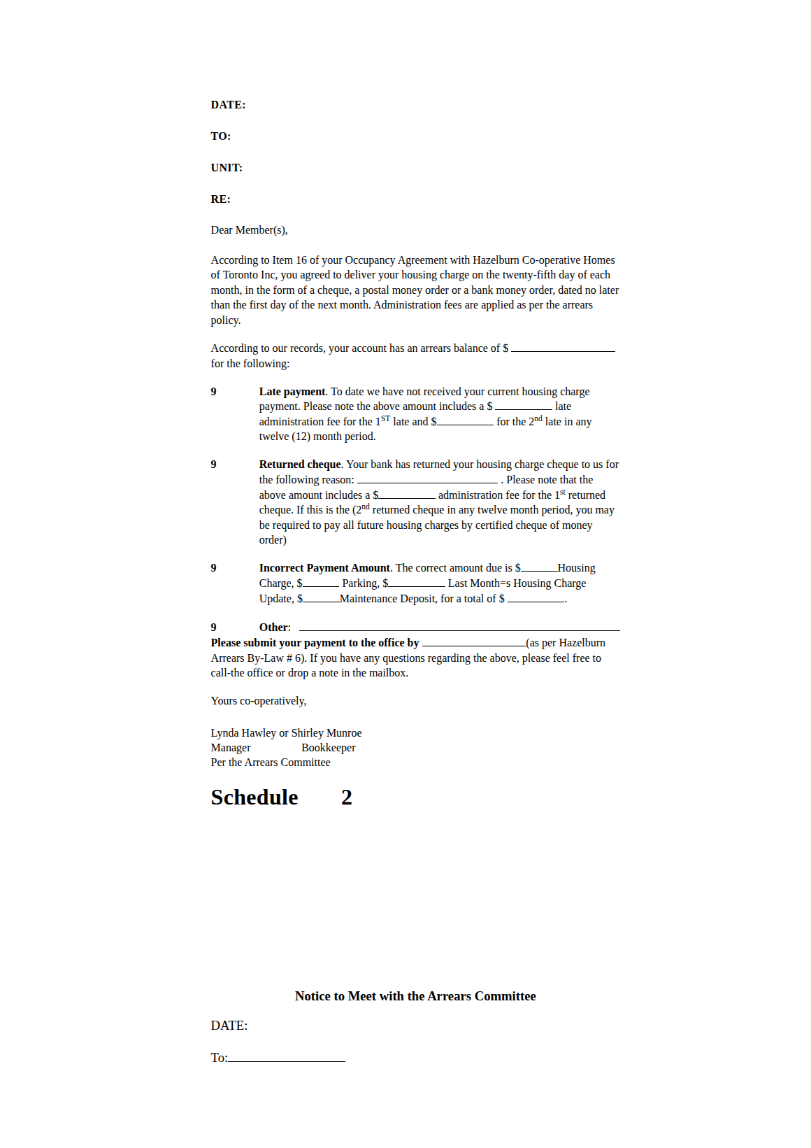DATE:
TO:
UNIT:
RE:
Dear Member(s),
According to Item 16 of your Occupancy Agreement with Hazelburn Co-operative Homes of Toronto Inc, you agreed to deliver your housing charge on the twenty-fifth day of each month, in the form of a cheque, a postal money order or a bank money order, dated no later than the first day of the next month. Administration fees are applied as per the arrears policy.
According to our records, your account has an arrears balance of $ for the following:
9
Late payment. To date we have not received your current housing charge payment. Please note the above amount includes a $ late administration fee for the 1ST late and $ for the 2nd late in any twelve (12) month period.
9
Returned cheque. Your bank has returned your housing charge cheque to us for the following reason: . Please note that the above amount includes a $ administration fee for the 1st returned cheque. If this is the (2nd returned cheque in any twelve month period, you may be required to pay all future housing charges by certified cheque of money order)
9
Incorrect Payment Amount. The correct amount due is $ Housing Charge, $ Parking, $ Last Month=s Housing Charge Update, $ Maintenance Deposit, for a total of $ .
9
Other:
Please submit your payment to the office by (as per Hazelburn Arrears By-Law # 6). If you have any questions regarding the above, please feel free to call-the office or drop a note in the mailbox.
Yours co-operatively,
Lynda Hawley or Shirley Munroe Manager Bookkeeper Per the Arrears Committee
Schedule 2
Notice to Meet with the Arrears Committee
DATE:
To: